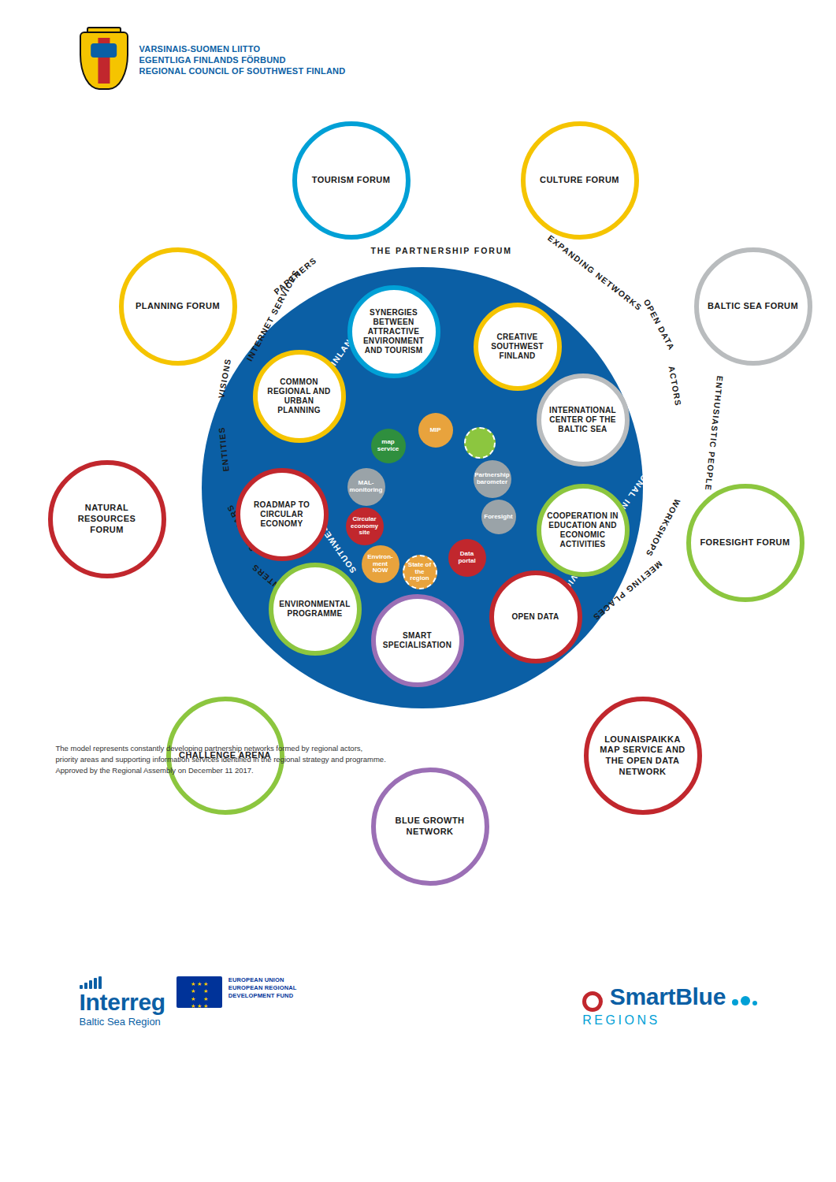VARSINAIS-SUOMEN LIITTO
EGENTLIGA FINLANDS FÖRBUND
REGIONAL COUNCIL OF SOUTHWEST FINLAND
Tourism Forum
Culture Forum
Planning Forum
Baltic Sea Forum
Natural Resources Forum
Foresight Forum
Challenge Arena
Lounaispaikka Map Service and the Open Data Network
Blue Growth Network
The Partnership Forum
Partners
Expanding networks
Internet services
Open data
Visions
Actors
Entities
Enthusiastic people
Seminars
Workshops
Implementers
Meeting places
Ideas
Southwest Finland
Regional information services
Southwest Finland
Regional information services
Synergies between attractive environment and tourism
Creative Southwest Finland
Common regional and urban planning
International Center of the Baltic Sea
Roadmap to circular economy
Cooperation in education and economic activities
Environmental programme
Open data
Smart specialisation
map
service
MIP
MAL-
monitoring
Partnership
barometer
Circular
economy
site
Foresight
Environ-
ment
NOW
State of
the region
Data portal
The model represents constantly developing partnership networks formed by regional actors, priority areas and supporting information services identified in the regional strategy and programme. Approved by the Regional Assembly on December 11 2017.
Interreg
Baltic Sea Region
EUROPEAN UNION
EUROPEAN REGIONAL DEVELOPMENT FUND
SmartBlue
REGIONS